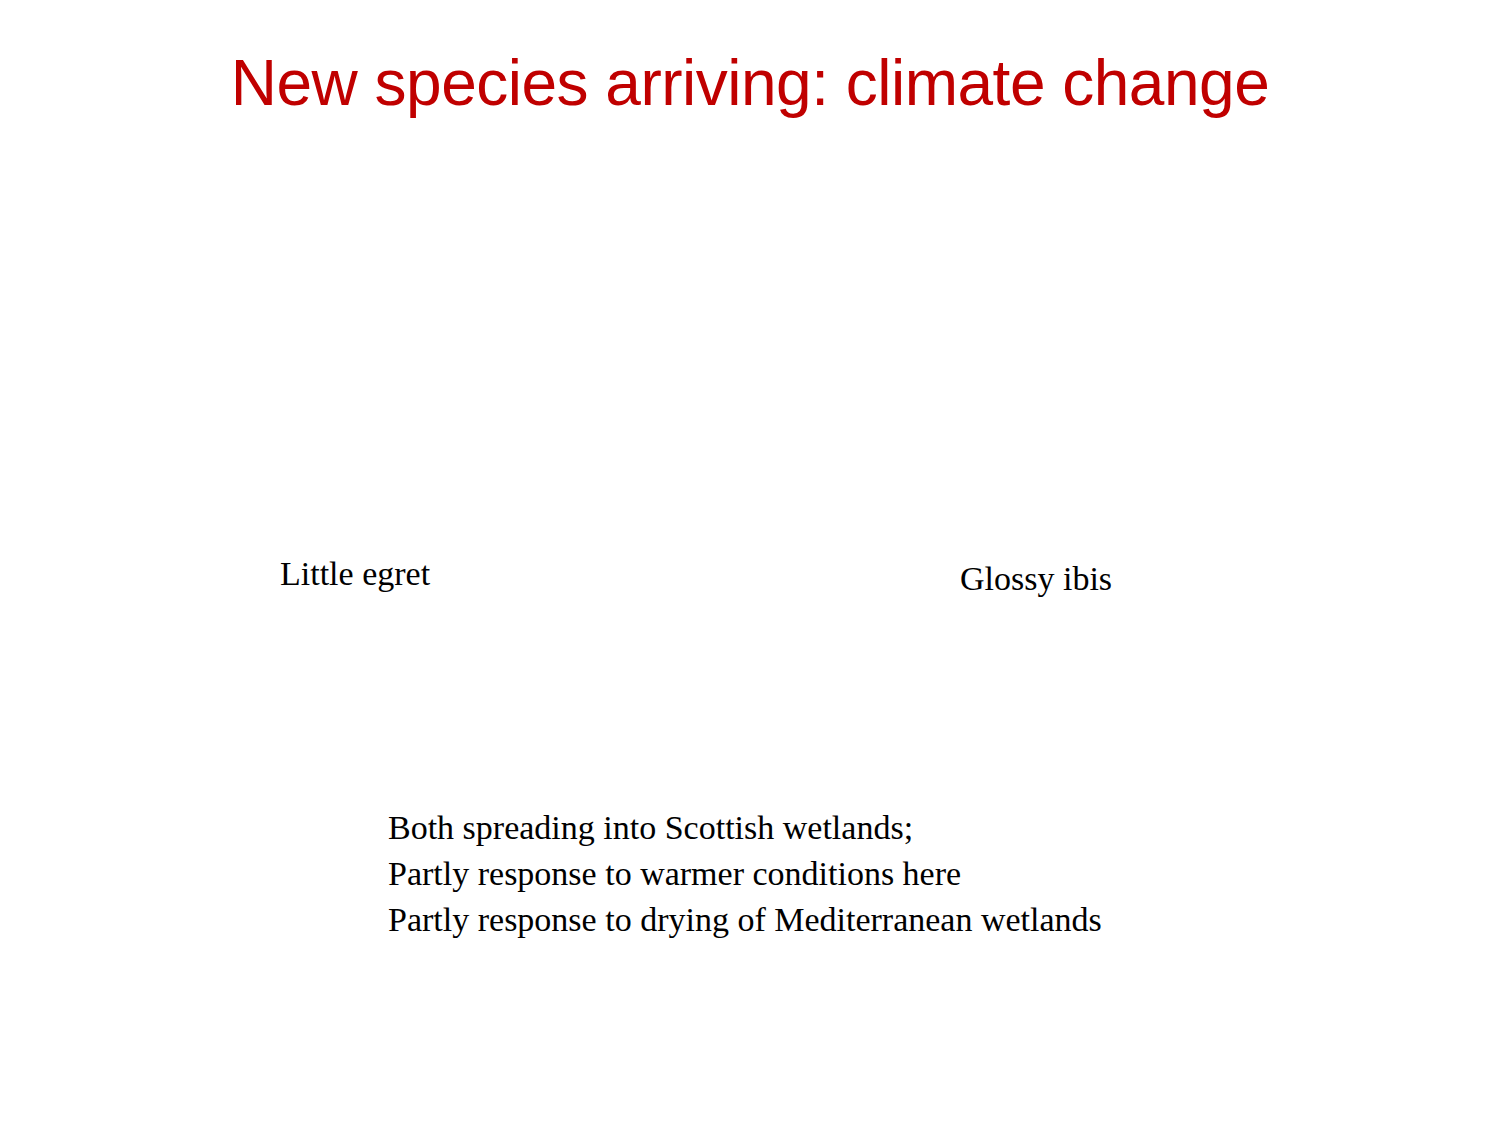New species arriving: climate change
Little egret
Glossy ibis
Both spreading into Scottish wetlands;
Partly response to warmer conditions here
Partly response to drying of Mediterranean wetlands